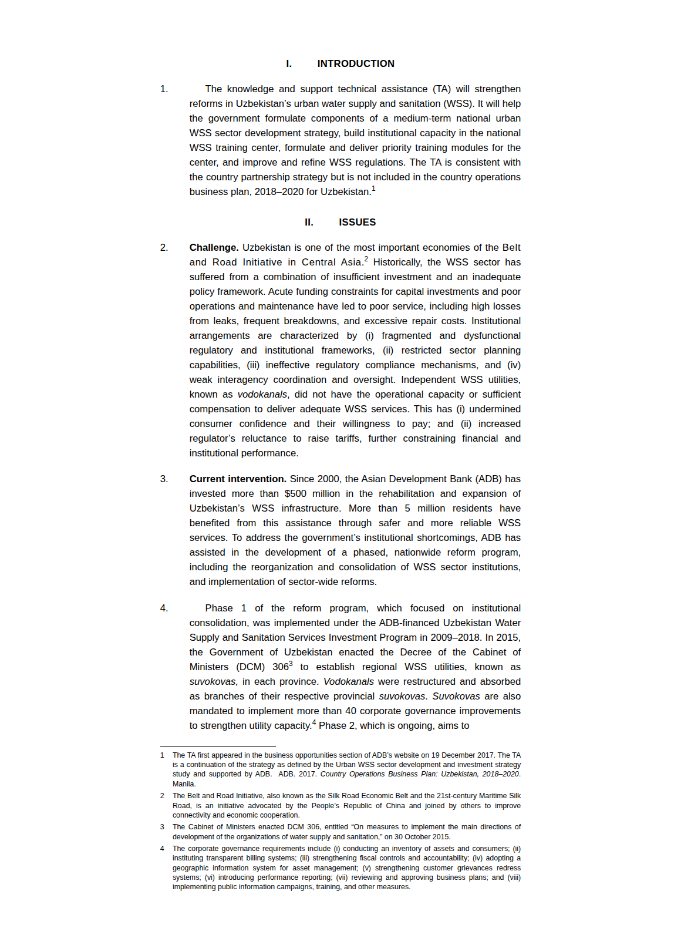I. INTRODUCTION
1. The knowledge and support technical assistance (TA) will strengthen reforms in Uzbekistan’s urban water supply and sanitation (WSS). It will help the government formulate components of a medium-term national urban WSS sector development strategy, build institutional capacity in the national WSS training center, formulate and deliver priority training modules for the center, and improve and refine WSS regulations. The TA is consistent with the country partnership strategy but is not included in the country operations business plan, 2018–2020 for Uzbekistan.1
II. ISSUES
2. Challenge. Uzbekistan is one of the most important economies of the Belt and Road Initiative in Central Asia.2 Historically, the WSS sector has suffered from a combination of insufficient investment and an inadequate policy framework. Acute funding constraints for capital investments and poor operations and maintenance have led to poor service, including high losses from leaks, frequent breakdowns, and excessive repair costs. Institutional arrangements are characterized by (i) fragmented and dysfunctional regulatory and institutional frameworks, (ii) restricted sector planning capabilities, (iii) ineffective regulatory compliance mechanisms, and (iv) weak interagency coordination and oversight. Independent WSS utilities, known as vodokanals, did not have the operational capacity or sufficient compensation to deliver adequate WSS services. This has (i) undermined consumer confidence and their willingness to pay; and (ii) increased regulator’s reluctance to raise tariffs, further constraining financial and institutional performance.
3. Current intervention. Since 2000, the Asian Development Bank (ADB) has invested more than $500 million in the rehabilitation and expansion of Uzbekistan’s WSS infrastructure. More than 5 million residents have benefited from this assistance through safer and more reliable WSS services. To address the government’s institutional shortcomings, ADB has assisted in the development of a phased, nationwide reform program, including the reorganization and consolidation of WSS sector institutions, and implementation of sector-wide reforms.
4. Phase 1 of the reform program, which focused on institutional consolidation, was implemented under the ADB-financed Uzbekistan Water Supply and Sanitation Services Investment Program in 2009–2018. In 2015, the Government of Uzbekistan enacted the Decree of the Cabinet of Ministers (DCM) 3063 to establish regional WSS utilities, known as suvokovas, in each province. Vodokanals were restructured and absorbed as branches of their respective provincial suvokovas. Suvokovas are also mandated to implement more than 40 corporate governance improvements to strengthen utility capacity.4 Phase 2, which is ongoing, aims to
1
The TA first appeared in the business opportunities section of ADB’s website on 19 December 2017. The TA is a continuation of the strategy as defined by the Urban WSS sector development and investment strategy study and supported by ADB. ADB. 2017. Country Operations Business Plan: Uzbekistan, 2018–2020. Manila.
2
The Belt and Road Initiative, also known as the Silk Road Economic Belt and the 21st-century Maritime Silk Road, is an initiative advocated by the People’s Republic of China and joined by others to improve connectivity and economic cooperation.
3
The Cabinet of Ministers enacted DCM 306, entitled “On measures to implement the main directions of development of the organizations of water supply and sanitation,” on 30 October 2015.
4
The corporate governance requirements include (i) conducting an inventory of assets and consumers; (ii) instituting transparent billing systems; (iii) strengthening fiscal controls and accountability; (iv) adopting a geographic information system for asset management; (v) strengthening customer grievances redress systems; (vi) introducing performance reporting; (vii) reviewing and approving business plans; and (viii) implementing public information campaigns, training, and other measures.